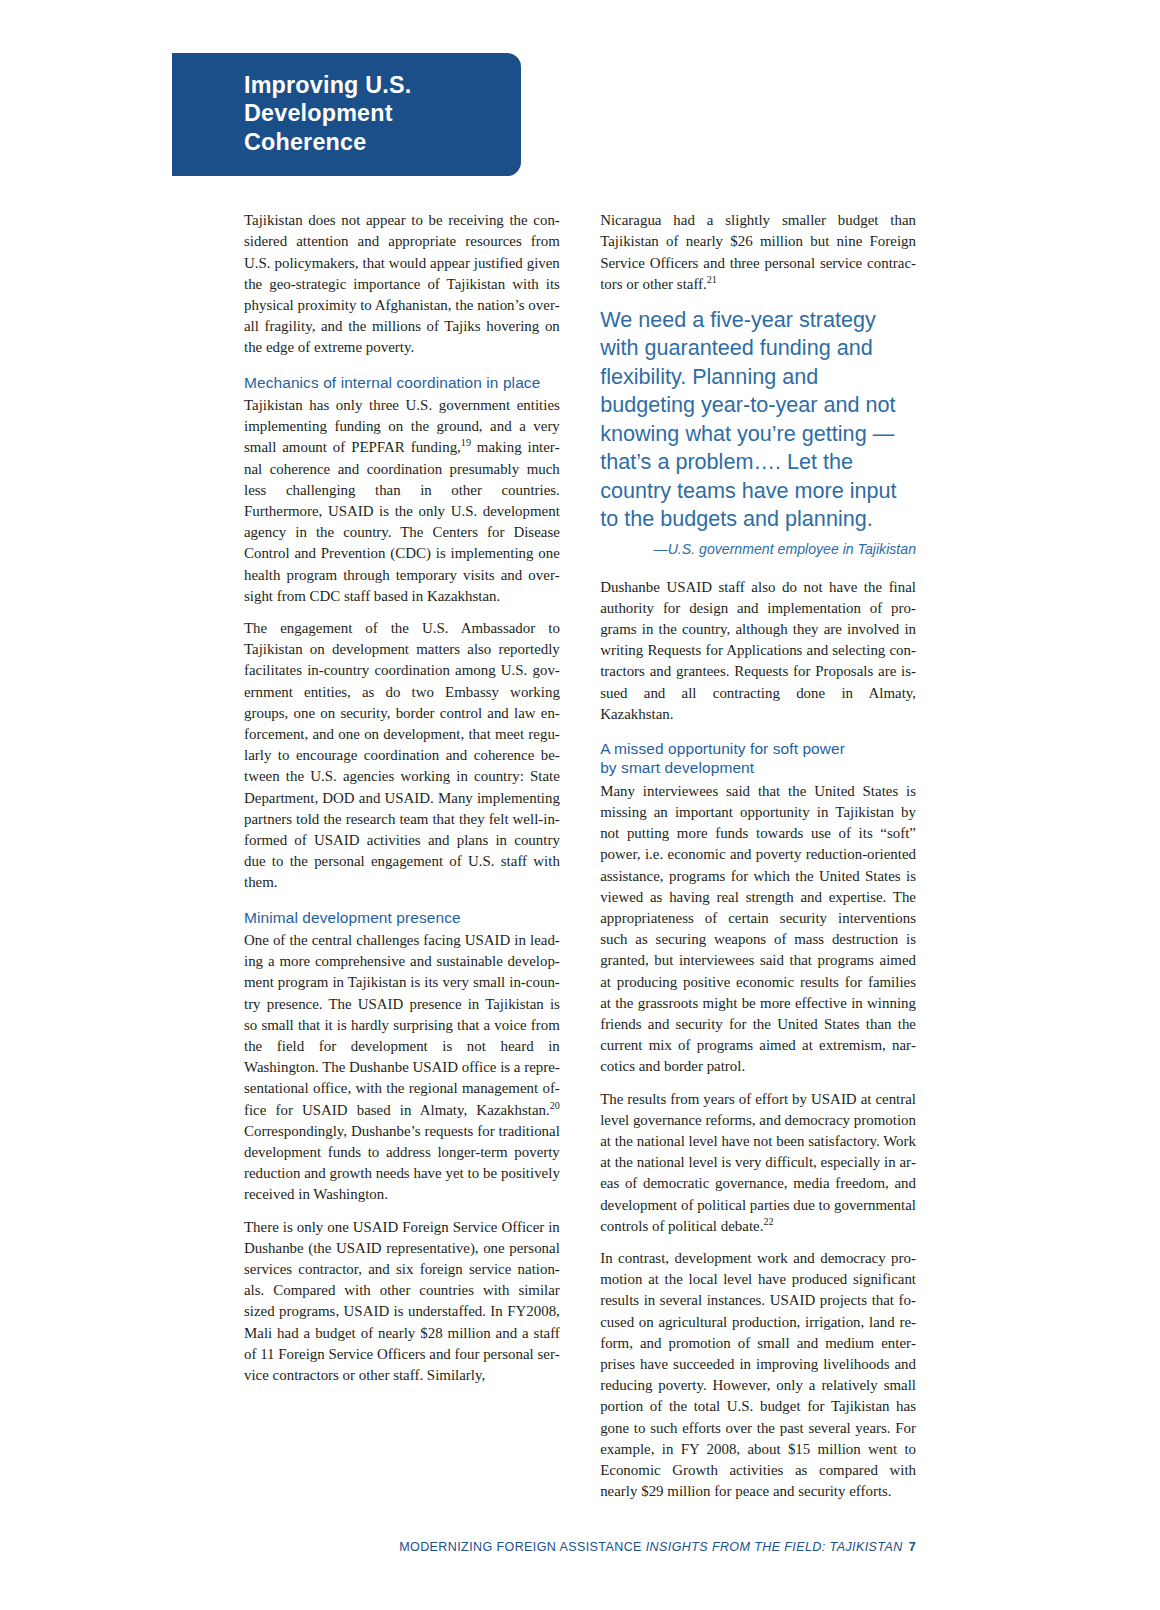Improving U.S. Development
Coherence
Tajikistan does not appear to be receiving the considered attention and appropriate resources from U.S. policymakers, that would appear justified given the geo-strategic importance of Tajikistan with its physical proximity to Afghanistan, the nation’s overall fragility, and the millions of Tajiks hovering on the edge of extreme poverty.
Mechanics of internal coordination in place
Tajikistan has only three U.S. government entities implementing funding on the ground, and a very small amount of PEPFAR funding,19 making internal coherence and coordination presumably much less challenging than in other countries. Furthermore, USAID is the only U.S. development agency in the country. The Centers for Disease Control and Prevention (CDC) is implementing one health program through temporary visits and oversight from CDC staff based in Kazakhstan.
The engagement of the U.S. Ambassador to Tajikistan on development matters also reportedly facilitates in-country coordination among U.S. government entities, as do two Embassy working groups, one on security, border control and law enforcement, and one on development, that meet regularly to encourage coordination and coherence between the U.S. agencies working in country: State Department, DOD and USAID. Many implementing partners told the research team that they felt well-informed of USAID activities and plans in country due to the personal engagement of U.S. staff with them.
Minimal development presence
One of the central challenges facing USAID in leading a more comprehensive and sustainable development program in Tajikistan is its very small in-country presence. The USAID presence in Tajikistan is so small that it is hardly surprising that a voice from the field for development is not heard in Washington. The Dushanbe USAID office is a representational office, with the regional management office for USAID based in Almaty, Kazakhstan.20 Correspondingly, Dushanbe’s requests for traditional development funds to address longer-term poverty reduction and growth needs have yet to be positively received in Washington.
There is only one USAID Foreign Service Officer in Dushanbe (the USAID representative), one personal services contractor, and six foreign service nationals. Compared with other countries with similar sized programs, USAID is understaffed. In FY2008, Mali had a budget of nearly $28 million and a staff of 11 Foreign Service Officers and four personal service contractors or other staff. Similarly,
Nicaragua had a slightly smaller budget than Tajikistan of nearly $26 million but nine Foreign Service Officers and three personal service contractors or other staff.21
We need a five-year strategy with guaranteed funding and flexibility. Planning and budgeting year-to-year and not knowing what you’re getting — that’s a problem…. Let the country teams have more input to the budgets and planning. —U.S. government employee in Tajikistan
Dushanbe USAID staff also do not have the final authority for design and implementation of programs in the country, although they are involved in writing Requests for Applications and selecting contractors and grantees. Requests for Proposals are issued and all contracting done in Almaty, Kazakhstan.
A missed opportunity for soft power
by smart development
Many interviewees said that the United States is missing an important opportunity in Tajikistan by not putting more funds towards use of its “soft” power, i.e. economic and poverty reduction-oriented assistance, programs for which the United States is viewed as having real strength and expertise. The appropriateness of certain security interventions such as securing weapons of mass destruction is granted, but interviewees said that programs aimed at producing positive economic results for families at the grassroots might be more effective in winning friends and security for the United States than the current mix of programs aimed at extremism, narcotics and border patrol.
The results from years of effort by USAID at central level governance reforms, and democracy promotion at the national level have not been satisfactory. Work at the national level is very difficult, especially in areas of democratic governance, media freedom, and development of political parties due to governmental controls of political debate.22
In contrast, development work and democracy promotion at the local level have produced significant results in several instances. USAID projects that focused on agricultural production, irrigation, land reform, and promotion of small and medium enterprises have succeeded in improving livelihoods and reducing poverty. However, only a relatively small portion of the total U.S. budget for Tajikistan has gone to such efforts over the past several years. For example, in FY 2008, about $15 million went to Economic Growth activities as compared with nearly $29 million for peace and security efforts.
MODERNIZING FOREIGN ASSISTANCE INSIGHTS FROM THE FIELD: TAJIKISTAN 7